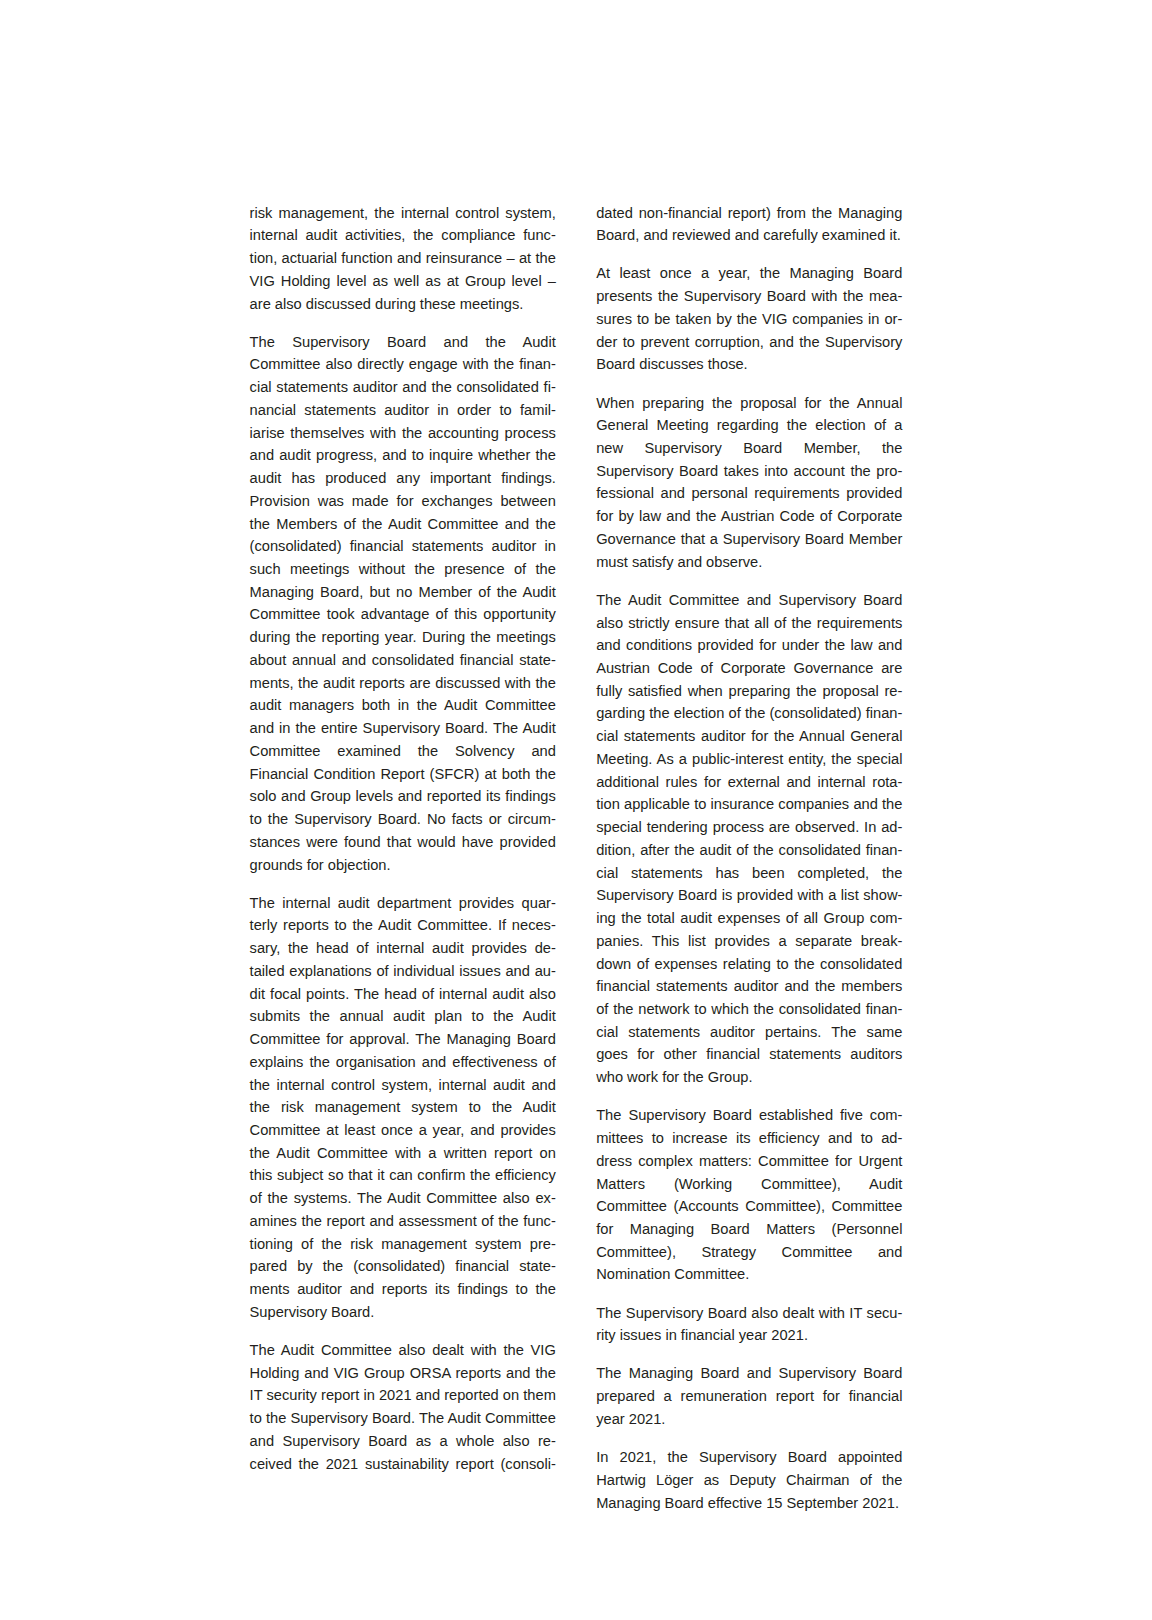risk management, the internal control system, internal audit activities, the compliance function, actuarial function and reinsurance – at the VIG Holding level as well as at Group level – are also discussed during these meetings.
The Supervisory Board and the Audit Committee also directly engage with the financial statements auditor and the consolidated financial statements auditor in order to familiarise themselves with the accounting process and audit progress, and to inquire whether the audit has produced any important findings. Provision was made for exchanges between the Members of the Audit Committee and the (consolidated) financial statements auditor in such meetings without the presence of the Managing Board, but no Member of the Audit Committee took advantage of this opportunity during the reporting year. During the meetings about annual and consolidated financial statements, the audit reports are discussed with the audit managers both in the Audit Committee and in the entire Supervisory Board. The Audit Committee examined the Solvency and Financial Condition Report (SFCR) at both the solo and Group levels and reported its findings to the Supervisory Board. No facts or circumstances were found that would have provided grounds for objection.
The internal audit department provides quarterly reports to the Audit Committee. If necessary, the head of internal audit provides detailed explanations of individual issues and audit focal points. The head of internal audit also submits the annual audit plan to the Audit Committee for approval. The Managing Board explains the organisation and effectiveness of the internal control system, internal audit and the risk management system to the Audit Committee at least once a year, and provides the Audit Committee with a written report on this subject so that it can confirm the efficiency of the systems. The Audit Committee also examines the report and assessment of the functioning of the risk management system prepared by the (consolidated) financial statements auditor and reports its findings to the Supervisory Board.
The Audit Committee also dealt with the VIG Holding and VIG Group ORSA reports and the IT security report in 2021 and reported on them to the Supervisory Board. The Audit Committee and Supervisory Board as a whole also received the 2021 sustainability report (consolidated non-financial report) from the Managing Board, and reviewed and carefully examined it.
At least once a year, the Managing Board presents the Supervisory Board with the measures to be taken by the VIG companies in order to prevent corruption, and the Supervisory Board discusses those.
When preparing the proposal for the Annual General Meeting regarding the election of a new Supervisory Board Member, the Supervisory Board takes into account the professional and personal requirements provided for by law and the Austrian Code of Corporate Governance that a Supervisory Board Member must satisfy and observe.
The Audit Committee and Supervisory Board also strictly ensure that all of the requirements and conditions provided for under the law and Austrian Code of Corporate Governance are fully satisfied when preparing the proposal regarding the election of the (consolidated) financial statements auditor for the Annual General Meeting. As a public-interest entity, the special additional rules for external and internal rotation applicable to insurance companies and the special tendering process are observed. In addition, after the audit of the consolidated financial statements has been completed, the Supervisory Board is provided with a list showing the total audit expenses of all Group companies. This list provides a separate breakdown of expenses relating to the consolidated financial statements auditor and the members of the network to which the consolidated financial statements auditor pertains. The same goes for other financial statements auditors who work for the Group.
The Supervisory Board established five committees to increase its efficiency and to address complex matters: Committee for Urgent Matters (Working Committee), Audit Committee (Accounts Committee), Committee for Managing Board Matters (Personnel Committee), Strategy Committee and Nomination Committee.
The Supervisory Board also dealt with IT security issues in financial year 2021.
The Managing Board and Supervisory Board prepared a remuneration report for financial year 2021.
In 2021, the Supervisory Board appointed Hartwig Löger as Deputy Chairman of the Managing Board effective 15 September 2021.